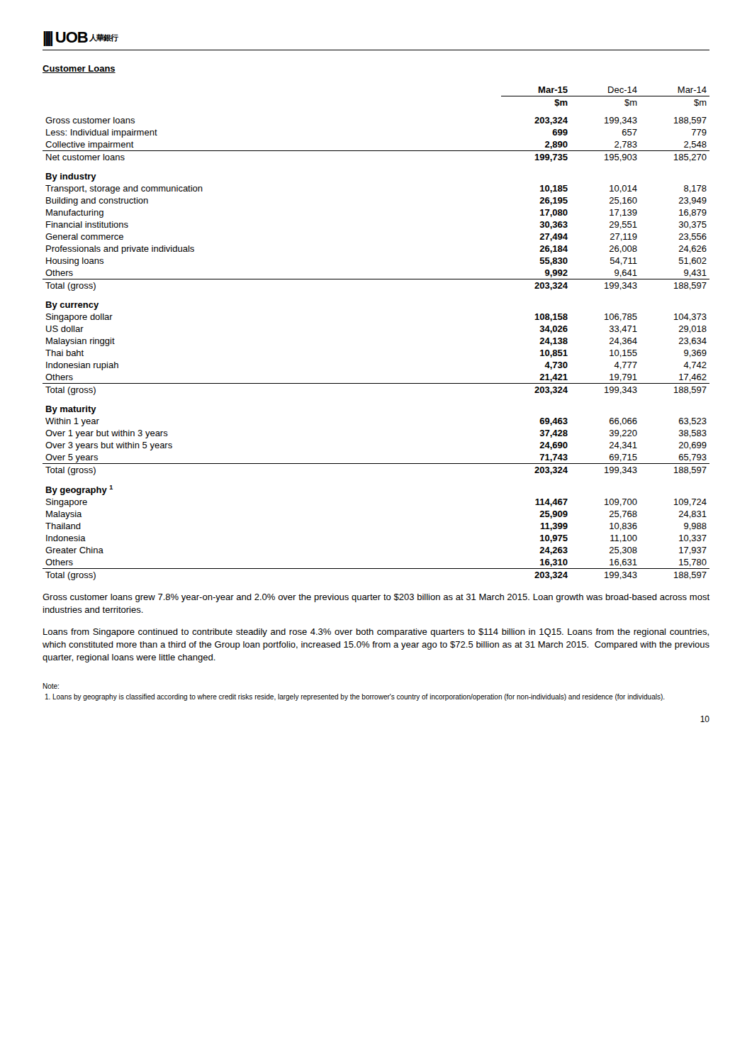|||| UOB人華銀行
Customer Loans
| | Mar-15 | Dec-14 | Mar-14 |
| | $m | $m | $m |
| Gross customer loans | 203,324 | 199,343 | 188,597 |
| Less: Individual impairment | 699 | 657 | 779 |
| Collective impairment | 2,890 | 2,783 | 2,548 |
| Net customer loans | 199,735 | 195,903 | 185,270 |
| By industry | |
| Transport, storage and communication | 10,185 | 10,014 | 8,178 |
| Building and construction | 26,195 | 25,160 | 23,949 |
| Manufacturing | 17,080 | 17,139 | 16,879 |
| Financial institutions | 30,363 | 29,551 | 30,375 |
| General commerce | 27,494 | 27,119 | 23,556 |
| Professionals and private individuals | 26,184 | 26,008 | 24,626 |
| Housing loans | 55,830 | 54,711 | 51,602 |
| Others | 9,992 | 9,641 | 9,431 |
| Total (gross) | 203,324 | 199,343 | 188,597 |
| By currency | |
| Singapore dollar | 108,158 | 106,785 | 104,373 |
| US dollar | 34,026 | 33,471 | 29,018 |
| Malaysian ringgit | 24,138 | 24,364 | 23,634 |
| Thai baht | 10,851 | 10,155 | 9,369 |
| Indonesian rupiah | 4,730 | 4,777 | 4,742 |
| Others | 21,421 | 19,791 | 17,462 |
| Total (gross) | 203,324 | 199,343 | 188,597 |
| By maturity | |
| Within 1 year | 69,463 | 66,066 | 63,523 |
| Over 1 year but within 3 years | 37,428 | 39,220 | 38,583 |
| Over 3 years but within 5 years | 24,690 | 24,341 | 20,699 |
| Over 5 years | 71,743 | 69,715 | 65,793 |
| Total (gross) | 203,324 | 199,343 | 188,597 |
| By geography 1 | |
| Singapore | 114,467 | 109,700 | 109,724 |
| Malaysia | 25,909 | 25,768 | 24,831 |
| Thailand | 11,399 | 10,836 | 9,988 |
| Indonesia | 10,975 | 11,100 | 10,337 |
| Greater China | 24,263 | 25,308 | 17,937 |
| Others | 16,310 | 16,631 | 15,780 |
| Total (gross) | 203,324 | 199,343 | 188,597 |
Gross customer loans grew 7.8% year-on-year and 2.0% over the previous quarter to $203 billion as at 31 March 2015. Loan growth was broad-based across most industries and territories.
Loans from Singapore continued to contribute steadily and rose 4.3% over both comparative quarters to $114 billion in 1Q15. Loans from the regional countries, which constituted more than a third of the Group loan portfolio, increased 15.0% from a year ago to $72.5 billion as at 31 March 2015. Compared with the previous quarter, regional loans were little changed.
Note:
Loans by geography is classified according to where credit risks reside, largely represented by the borrower's country of incorporation/operation (for non-individuals) and residence (for individuals).
10